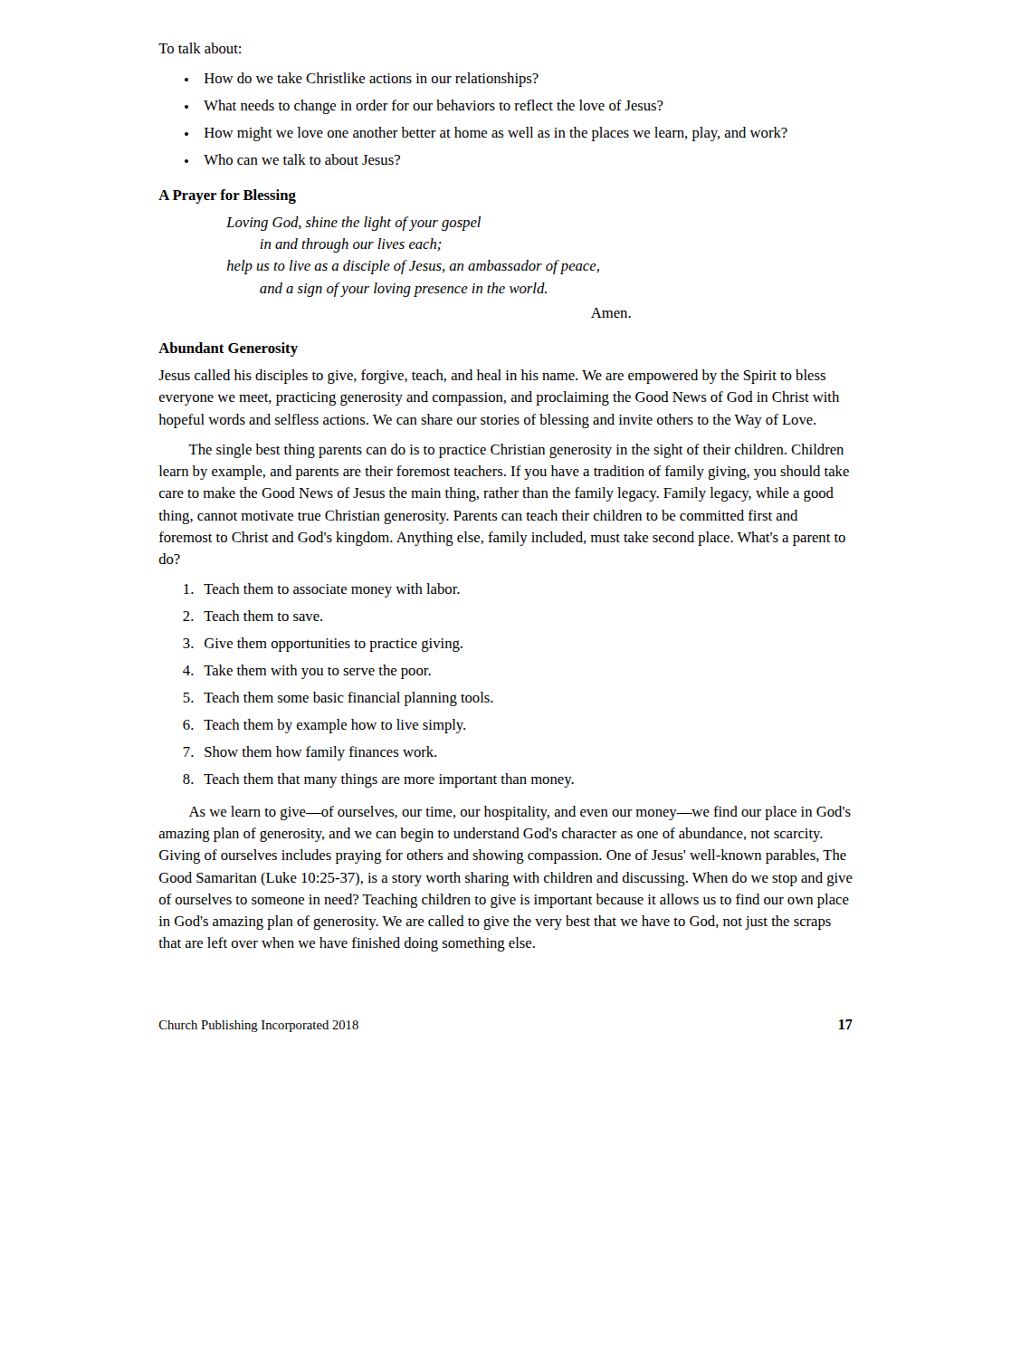To talk about:
How do we take Christlike actions in our relationships?
What needs to change in order for our behaviors to reflect the love of Jesus?
How might we love one another better at home as well as in the places we learn, play, and work?
Who can we talk to about Jesus?
A Prayer for Blessing
Loving God, shine the light of your gospel
in and through our lives each;
help us to live as a disciple of Jesus, an ambassador of peace,
and a sign of your loving presence in the world.
Amen.
Abundant Generosity
Jesus called his disciples to give, forgive, teach, and heal in his name. We are empowered by the Spirit to bless everyone we meet, practicing generosity and compassion, and proclaiming the Good News of God in Christ with hopeful words and selfless actions. We can share our stories of blessing and invite others to the Way of Love.
The single best thing parents can do is to practice Christian generosity in the sight of their children. Children learn by example, and parents are their foremost teachers. If you have a tradition of family giving, you should take care to make the Good News of Jesus the main thing, rather than the family legacy. Family legacy, while a good thing, cannot motivate true Christian generosity. Parents can teach their children to be committed first and foremost to Christ and God's kingdom. Anything else, family included, must take second place. What's a parent to do?
Teach them to associate money with labor.
Teach them to save.
Give them opportunities to practice giving.
Take them with you to serve the poor.
Teach them some basic financial planning tools.
Teach them by example how to live simply.
Show them how family finances work.
Teach them that many things are more important than money.
As we learn to give—of ourselves, our time, our hospitality, and even our money—we find our place in God's amazing plan of generosity, and we can begin to understand God's character as one of abundance, not scarcity. Giving of ourselves includes praying for others and showing compassion. One of Jesus' well-known parables, The Good Samaritan (Luke 10:25-37), is a story worth sharing with children and discussing. When do we stop and give of ourselves to someone in need? Teaching children to give is important because it allows us to find our own place in God's amazing plan of generosity. We are called to give the very best that we have to God, not just the scraps that are left over when we have finished doing something else.
Church Publishing Incorporated 2018 17